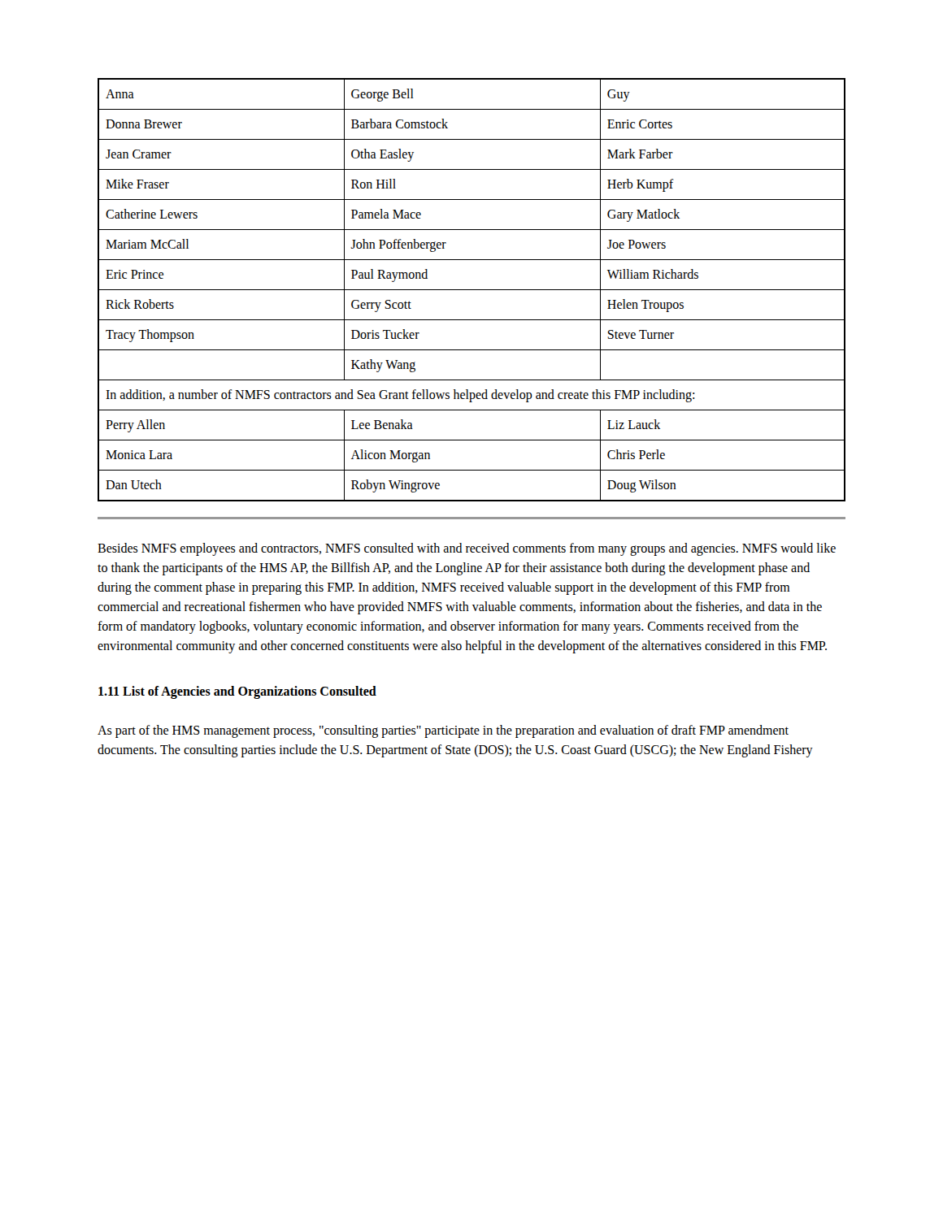| Anna | George Bell | Guy |
| Donna Brewer | Barbara Comstock | Enric Cortes |
| Jean Cramer | Otha Easley | Mark Farber |
| Mike Fraser | Ron Hill | Herb Kumpf |
| Catherine Lewers | Pamela Mace | Gary Matlock |
| Mariam McCall | John Poffenberger | Joe Powers |
| Eric Prince | Paul Raymond | William Richards |
| Rick Roberts | Gerry Scott | Helen Troupos |
| Tracy Thompson | Doris Tucker | Steve Turner |
| | Kathy Wang | |
| In addition, a number of NMFS contractors and Sea Grant fellows helped develop and create this FMP including: |
| Perry Allen | Lee Benaka | Liz Lauck |
| Monica Lara | Alicon Morgan | Chris Perle |
| Dan Utech | Robyn Wingrove | Doug Wilson |
Besides NMFS employees and contractors, NMFS consulted with and received comments from many groups and agencies. NMFS would like to thank the participants of the HMS AP, the Billfish AP, and the Longline AP for their assistance both during the development phase and during the comment phase in preparing this FMP. In addition, NMFS received valuable support in the development of this FMP from commercial and recreational fishermen who have provided NMFS with valuable comments, information about the fisheries, and data in the form of mandatory logbooks, voluntary economic information, and observer information for many years. Comments received from the environmental community and other concerned constituents were also helpful in the development of the alternatives considered in this FMP.
1.11 List of Agencies and Organizations Consulted
As part of the HMS management process, "consulting parties" participate in the preparation and evaluation of draft FMP amendment documents. The consulting parties include the U.S. Department of State (DOS); the U.S. Coast Guard (USCG); the New England Fishery